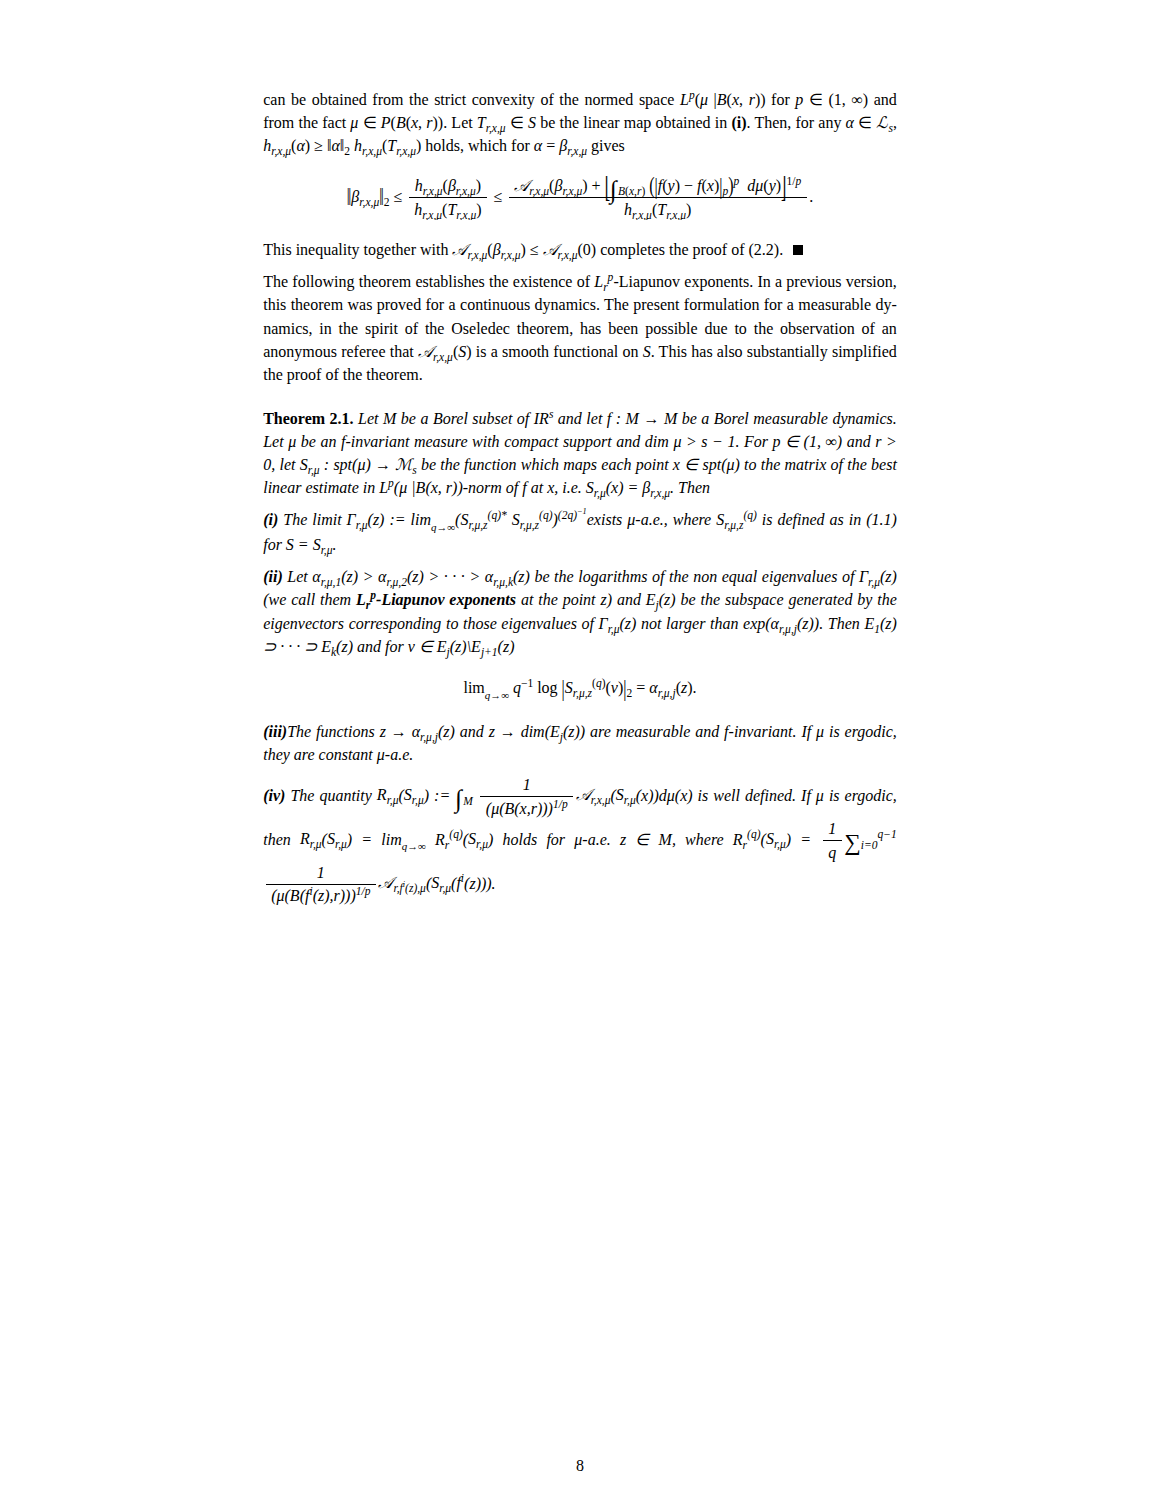can be obtained from the strict convexity of the normed space Lp(μ |B(x, r)) for p ∈ (1, ∞) and from the fact μ ∈ P(B(x, r)). Let Tr,x,μ ∈ S be the linear map obtained in (i). Then, for any α ∈ ℒs, hr,x,μ(α) ≥ ‖α‖2 hr,x,μ(Tr,x,μ) holds, which for α = βr,x,μ gives
‖βr,x,μ‖2 ≤ hr,x,μ(βr,x,μ) hr,x,μ(Tr,x,μ) ≤ 𝒜r,x,μ(βr,x,μ) + [∫B(x,r) (|f(y) − f(x)|p)p dμ(y)]1/p hr,x,μ(Tr,x,μ) .
This inequality together with 𝒜r,x,μ(βr,x,μ) ≤ 𝒜r,x,μ(0) completes the proof of (2.2).
The following theorem establishes the existence of Lrp-Liapunov exponents. In a previous version, this theorem was proved for a continuous dynamics. The present formulation for a measurable dynamics, in the spirit of the Oseledec theorem, has been possible due to the observation of an anonymous referee that 𝒜r,x,μ(S) is a smooth functional on S. This has also substantially simplified the proof of the theorem.
Theorem 2.1. Let M be a Borel subset of IRs and let f : M → M be a Borel measurable dynamics. Let μ be an f-invariant measure with compact support and dim μ > s − 1. For p ∈ (1, ∞) and r > 0, let Sr,μ : spt(μ) → ℳs be the function which maps each point x ∈ spt(μ) to the matrix of the best linear estimate in Lp(μ |B(x, r))-norm of f at x, i.e. Sr,μ(x) = βr,x,μ. Then
(i) The limit Γr,μ(z) := limq→∞(Sr,μ,z(q)* Sr,μ,z(q))(2q)−1exists μ-a.e., where Sr,μ,z(q) is defined as in (1.1) for S = Sr,μ.
(ii) Let αr,μ,1(z) > αr,μ,2(z) > · · · > αr,μ,k(z) be the logarithms of the non equal eigenvalues of Γr,μ(z) (we call them Lrp-Liapunov exponents at the point z) and Ej(z) be the subspace generated by the eigenvectors corresponding to those eigenvalues of Γr,μ(z) not larger than exp(αr,μ,j(z)). Then E1(z) ⊃ · · · ⊃ Ek(z) and for v ∈ Ej(z)\Ej+1(z)
limq→∞ q−1 log |Sr,μ,z(q)(v)|2 = αr,μ,j(z).
(iii) The functions z → αr,μ,j(z) and z → dim(Ej(z)) are measurable and f-invariant. If μ is ergodic, they are constant μ-a.e.
(iv) The quantity Rr,μ(Sr,μ) := ∫M 1(μ(B(x,r)))1/p 𝒜r,x,μ(Sr,μ(x))dμ(x) is well defined. If μ is ergodic, then Rr,μ(Sr,μ) = limq→∞ Rr(q)(Sr,μ) holds for μ-a.e. z ∈ M, where Rr(q)(Sr,μ) = 1 q∑i=0q−1 1(μ(B(fi(z),r)))1/p 𝒜r,fi(z),μ(Sr,μ(fi(z))).
8